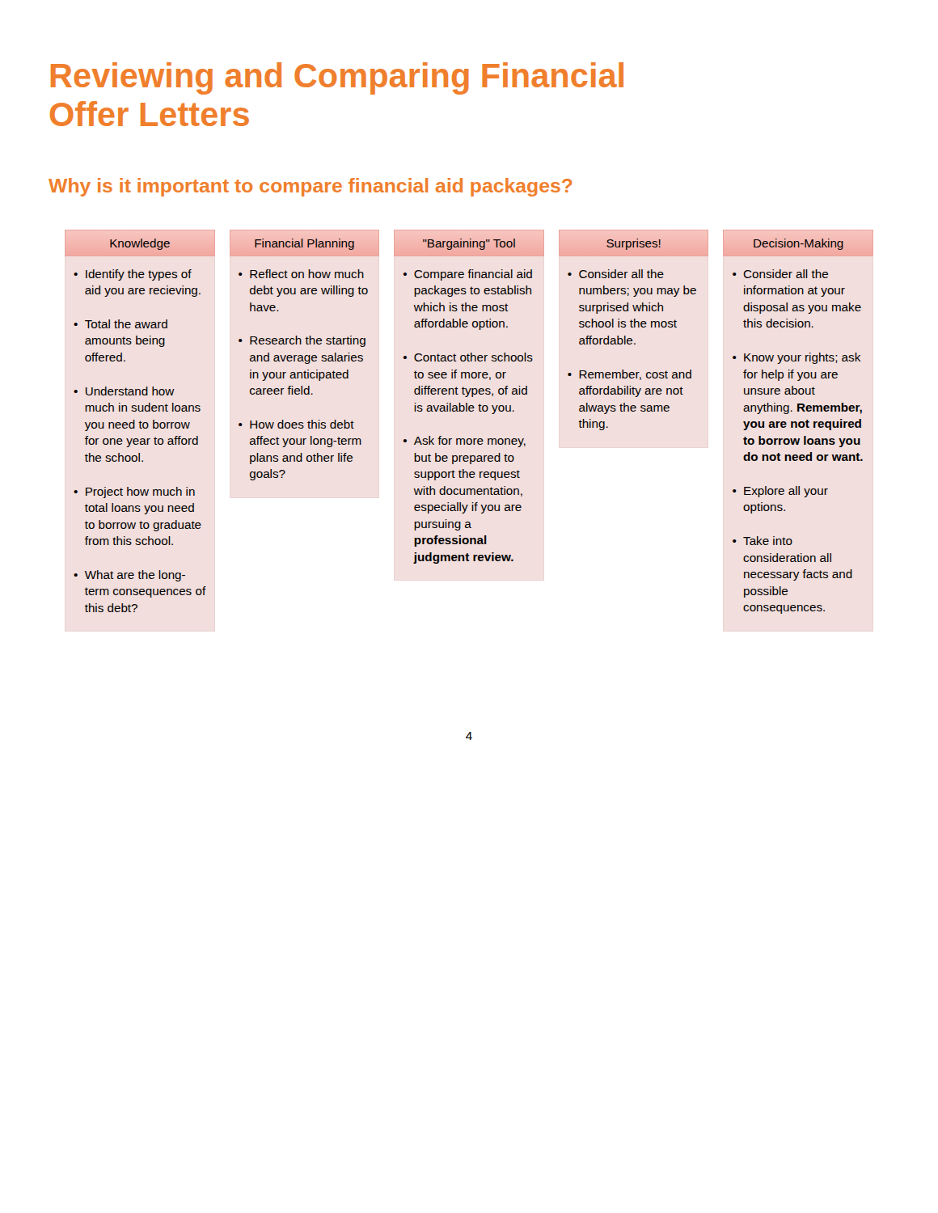Reviewing and Comparing Financial
Offer Letters
Why is it important to compare financial aid packages?
Knowledge
Identify the types of aid you are recieving.
Total the award amounts being offered.
Understand how much in sudent loans you need to borrow for one year to afford the school.
Project how much in total loans you need to borrow to graduate from this school.
What are the long-term consequences of this debt?
Financial Planning
Reflect on how much debt you are willing to have.
Research the starting and average salaries in your anticipated career field.
How does this debt affect your long-term plans and other life goals?
"Bargaining" Tool
Compare financial aid packages to establish which is the most affordable option.
Contact other schools to see if more, or different types, of aid is available to you.
Ask for more money, but be prepared to support the request with documentation, especially if you are pursuing a professional judgment review.
Surprises!
Consider all the numbers; you may be surprised which school is the most affordable.
Remember, cost and affordability are not always the same thing.
Decision-Making
Consider all the information at your disposal as you make this decision.
Know your rights; ask for help if you are unsure about anything. Remember, you are not required to borrow loans you do not need or want.
Explore all your options.
Take into consideration all necessary facts and possible consequences.
4